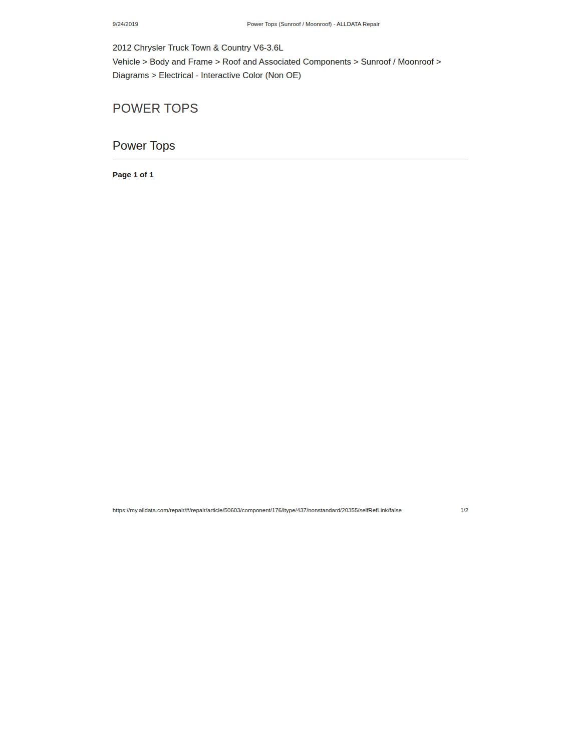9/24/2019 Power Tops (Sunroof / Moonroof) - ALLDATA Repair
2012 Chrysler Truck Town & Country V6-3.6L
Vehicle > Body and Frame > Roof and Associated Components > Sunroof / Moonroof > Diagrams > Electrical - Interactive Color (Non OE)
POWER TOPS
Power Tops
Page 1 of 1
https://my.alldata.com/repair/#/repair/article/50603/component/176/itype/437/nonstandard/20355/selfRefLink/false 1/2